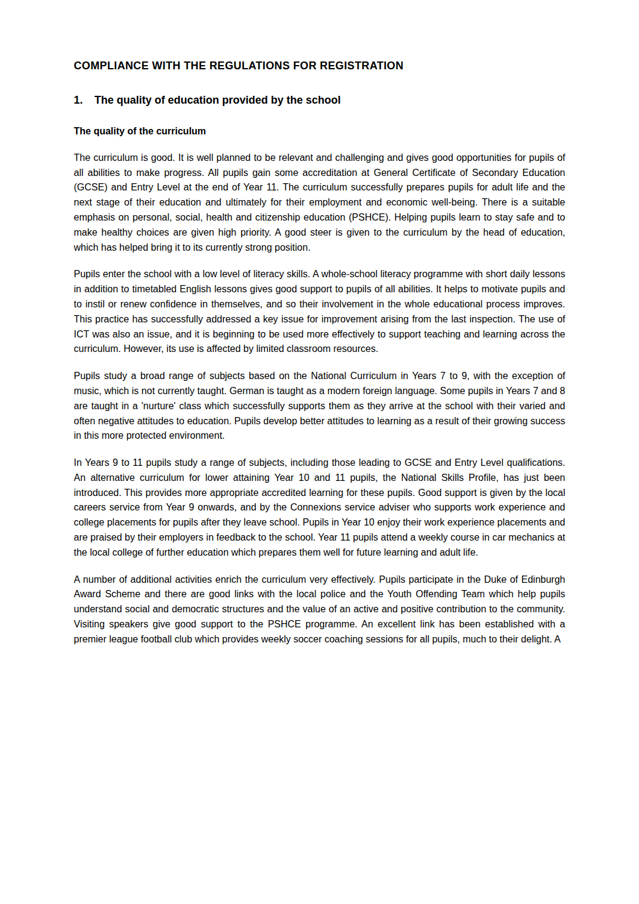COMPLIANCE WITH THE REGULATIONS FOR REGISTRATION
1. The quality of education provided by the school
The quality of the curriculum
The curriculum is good. It is well planned to be relevant and challenging and gives good opportunities for pupils of all abilities to make progress. All pupils gain some accreditation at General Certificate of Secondary Education (GCSE) and Entry Level at the end of Year 11. The curriculum successfully prepares pupils for adult life and the next stage of their education and ultimately for their employment and economic well-being. There is a suitable emphasis on personal, social, health and citizenship education (PSHCE). Helping pupils learn to stay safe and to make healthy choices are given high priority. A good steer is given to the curriculum by the head of education, which has helped bring it to its currently strong position.
Pupils enter the school with a low level of literacy skills. A whole-school literacy programme with short daily lessons in addition to timetabled English lessons gives good support to pupils of all abilities. It helps to motivate pupils and to instil or renew confidence in themselves, and so their involvement in the whole educational process improves. This practice has successfully addressed a key issue for improvement arising from the last inspection. The use of ICT was also an issue, and it is beginning to be used more effectively to support teaching and learning across the curriculum. However, its use is affected by limited classroom resources.
Pupils study a broad range of subjects based on the National Curriculum in Years 7 to 9, with the exception of music, which is not currently taught. German is taught as a modern foreign language. Some pupils in Years 7 and 8 are taught in a 'nurture' class which successfully supports them as they arrive at the school with their varied and often negative attitudes to education. Pupils develop better attitudes to learning as a result of their growing success in this more protected environment.
In Years 9 to 11 pupils study a range of subjects, including those leading to GCSE and Entry Level qualifications. An alternative curriculum for lower attaining Year 10 and 11 pupils, the National Skills Profile, has just been introduced. This provides more appropriate accredited learning for these pupils. Good support is given by the local careers service from Year 9 onwards, and by the Connexions service adviser who supports work experience and college placements for pupils after they leave school. Pupils in Year 10 enjoy their work experience placements and are praised by their employers in feedback to the school. Year 11 pupils attend a weekly course in car mechanics at the local college of further education which prepares them well for future learning and adult life.
A number of additional activities enrich the curriculum very effectively. Pupils participate in the Duke of Edinburgh Award Scheme and there are good links with the local police and the Youth Offending Team which help pupils understand social and democratic structures and the value of an active and positive contribution to the community. Visiting speakers give good support to the PSHCE programme. An excellent link has been established with a premier league football club which provides weekly soccer coaching sessions for all pupils, much to their delight. A